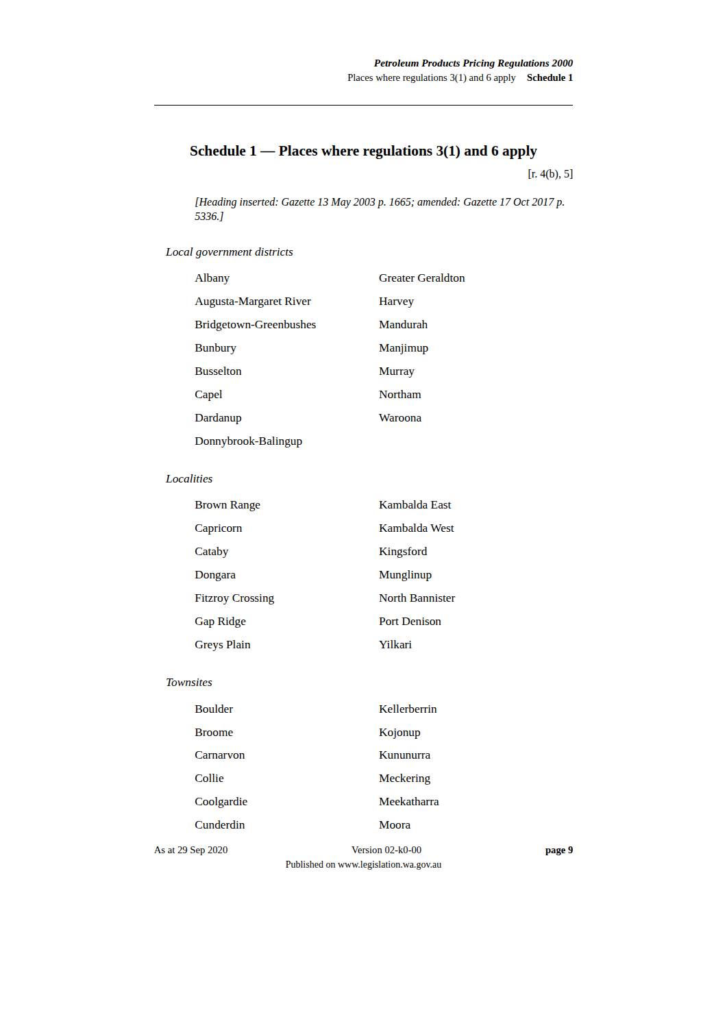Petroleum Products Pricing Regulations 2000
Places where regulations 3(1) and 6 applySchedule 1
Schedule 1 — Places where regulations 3(1) and 6 apply
[r. 4(b), 5]
[Heading inserted: Gazette 13 May 2003 p. 1665; amended: Gazette 17 Oct 2017 p. 5336.]
Local government districts
| Albany | Greater Geraldton |
| Augusta-Margaret River | Harvey |
| Bridgetown-Greenbushes | Mandurah |
| Bunbury | Manjimup |
| Busselton | Murray |
| Capel | Northam |
| Dardanup | Waroona |
| Donnybrook-Balingup | |
Localities
| Brown Range | Kambalda East |
| Capricorn | Kambalda West |
| Cataby | Kingsford |
| Dongara | Munglinup |
| Fitzroy Crossing | North Bannister |
| Gap Ridge | Port Denison |
| Greys Plain | Yilkari |
Townsites
| Boulder | Kellerberrin |
| Broome | Kojonup |
| Carnarvon | Kununurra |
| Collie | Meckering |
| Coolgardie | Meekatharra |
| Cunderdin | Moora |
As at 29 Sep 2020 Version 02-k0-00 page 9
Published on www.legislation.wa.gov.au